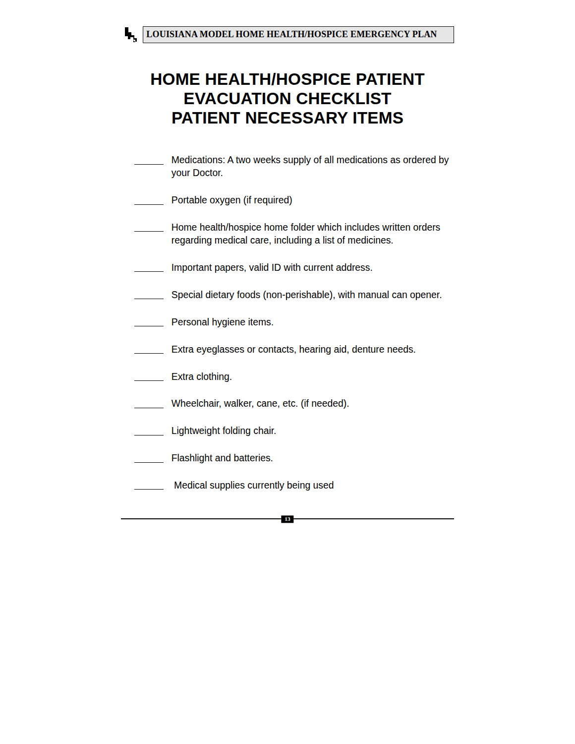LOUISIANA MODEL HOME HEALTH/HOSPICE EMERGENCY PLAN
HOME HEALTH/HOSPICE PATIENT
EVACUATION CHECKLIST
PATIENT NECESSARY ITEMS
Medications: A two weeks supply of all medications as ordered by your Doctor.
Portable oxygen (if required)
Home health/hospice home folder which includes written orders regarding medical care, including a list of medicines.
Important papers, valid ID with current address.
Special dietary foods (non-perishable), with manual can opener.
Personal hygiene items.
Extra eyeglasses or contacts, hearing aid, denture needs.
Extra clothing.
Wheelchair, walker, cane, etc. (if needed).
Lightweight folding chair.
Flashlight and batteries.
Medical supplies currently being used
13